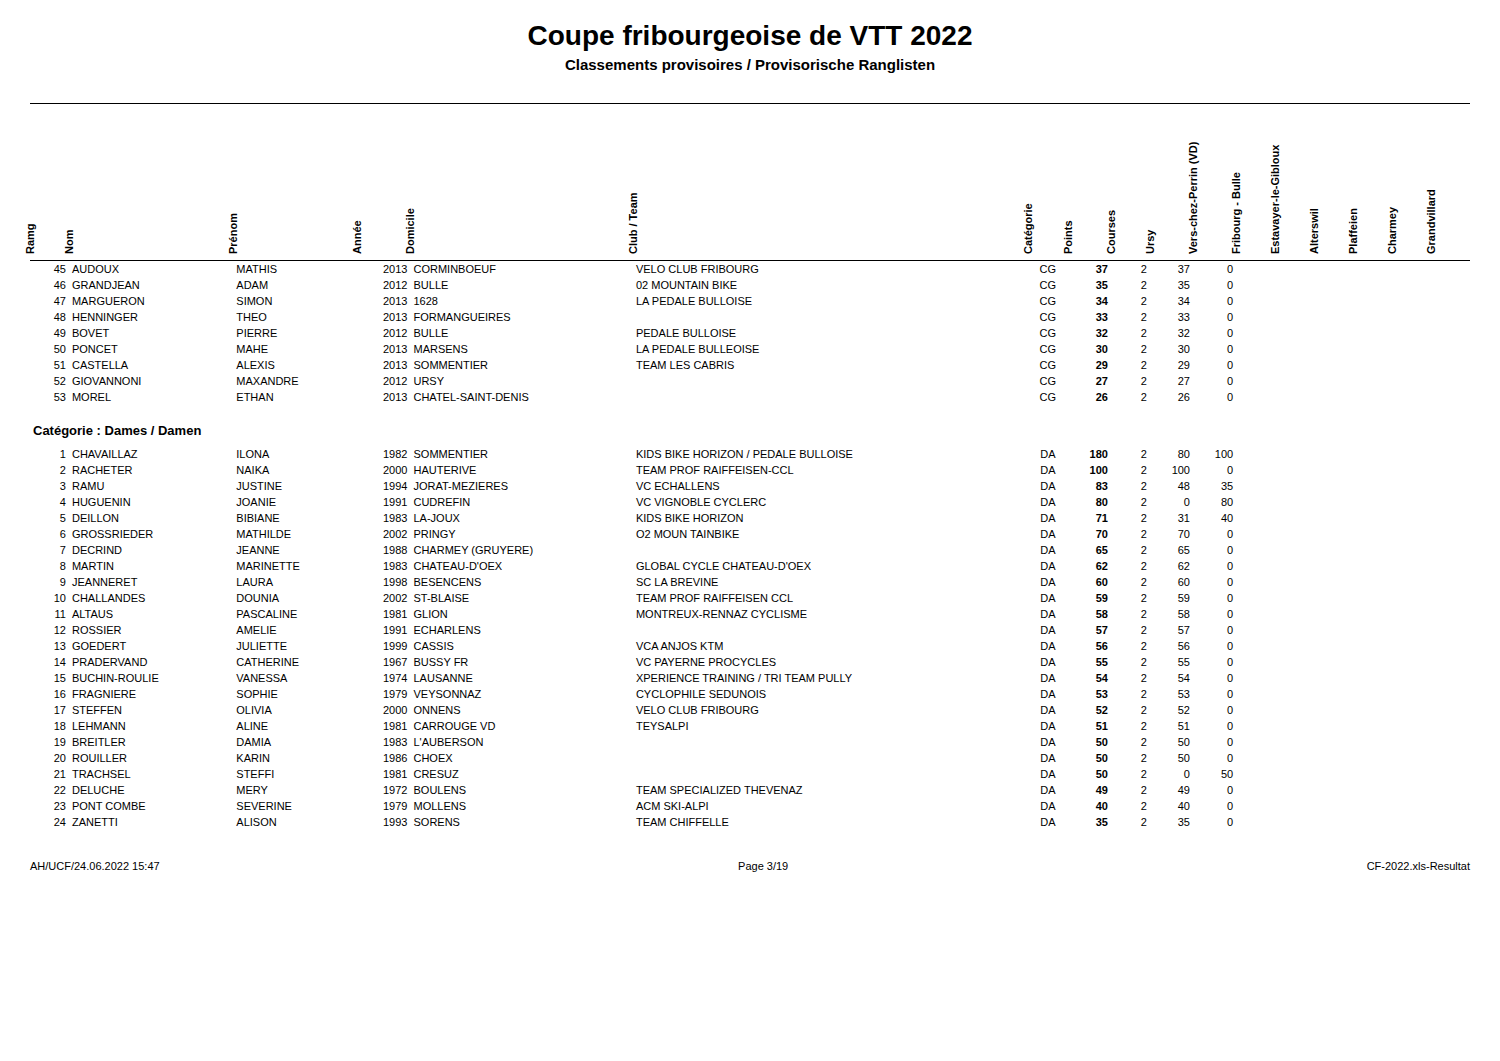Coupe fribourgeoise de VTT 2022
Classements provisoires / Provisorische Ranglisten
| Ramg | Nom | Prénom | Année | Domicile | Club / Team | Catégorie | Points | Courses | Ursy | Vers-chez-Perrin (VD) | Fribourg - Bulle | Estavayer-le-Gibloux | Alterswil | Plaffeien | Charmey | Grandvillard |
| --- | --- | --- | --- | --- | --- | --- | --- | --- | --- | --- | --- | --- | --- | --- | --- | --- |
| 45 | AUDOUX | MATHIS | 2013 | CORMINBOEUF | VELO CLUB FRIBOURG | CG | 37 | 2 | 37 | 0 | | | | | | |
| 46 | GRANDJEAN | ADAM | 2012 | BULLE | 02 MOUNTAIN BIKE | CG | 35 | 2 | 35 | 0 | | | | | | |
| 47 | MARGUERON | SIMON | 2013 | 1628 | LA PEDALE BULLOISE | CG | 34 | 2 | 34 | 0 | | | | | | |
| 48 | HENNINGER | THEO | 2013 | FORMANGUEIRES | | CG | 33 | 2 | 33 | 0 | | | | | | |
| 49 | BOVET | PIERRE | 2012 | BULLE | PEDALE BULLOISE | CG | 32 | 2 | 32 | 0 | | | | | | |
| 50 | PONCET | MAHE | 2013 | MARSENS | LA PEDALE BULLEOISE | CG | 30 | 2 | 30 | 0 | | | | | | |
| 51 | CASTELLA | ALEXIS | 2013 | SOMMENTIER | TEAM LES CABRIS | CG | 29 | 2 | 29 | 0 | | | | | | |
| 52 | GIOVANNONI | MAXANDRE | 2012 | URSY | | CG | 27 | 2 | 27 | 0 | | | | | | |
| 53 | MOREL | ETHAN | 2013 | CHATEL-SAINT-DENIS | | CG | 26 | 2 | 26 | 0 | | | | | | |
| Catégorie : Dames / Damen |
| 1 | CHAVAILLAZ | ILONA | 1982 | SOMMENTIER | KIDS BIKE HORIZON / PEDALE BULLOISE | DA | 180 | 2 | 80 | 100 | | | | | | |
| 2 | RACHETER | NAIKA | 2000 | HAUTERIVE | TEAM PROF RAIFFEISEN-CCL | DA | 100 | 2 | 100 | 0 | | | | | | |
| 3 | RAMU | JUSTINE | 1994 | JORAT-MEZIERES | VC ECHALLENS | DA | 83 | 2 | 48 | 35 | | | | | | |
| 4 | HUGUENIN | JOANIE | 1991 | CUDREFIN | VC VIGNOBLE CYCLERC | DA | 80 | 2 | 0 | 80 | | | | | | |
| 5 | DEILLON | BIBIANE | 1983 | LA-JOUX | KIDS BIKE HORIZON | DA | 71 | 2 | 31 | 40 | | | | | | |
| 6 | GROSSRIEDER | MATHILDE | 2002 | PRINGY | O2 MOUN TAINBIKE | DA | 70 | 2 | 70 | 0 | | | | | | |
| 7 | DECRIND | JEANNE | 1988 | CHARMEY (GRUYERE) | | DA | 65 | 2 | 65 | 0 | | | | | | |
| 8 | MARTIN | MARINETTE | 1983 | CHATEAU-D'OEX | GLOBAL CYCLE CHATEAU-D'OEX | DA | 62 | 2 | 62 | 0 | | | | | | |
| 9 | JEANNERET | LAURA | 1998 | BESENCENS | SC LA BREVINE | DA | 60 | 2 | 60 | 0 | | | | | | |
| 10 | CHALLANDES | DOUNIA | 2002 | ST-BLAISE | TEAM PROF RAIFFEISEN CCL | DA | 59 | 2 | 59 | 0 | | | | | | |
| 11 | ALTAUS | PASCALINE | 1981 | GLION | MONTREUX-RENNAZ CYCLISME | DA | 58 | 2 | 58 | 0 | | | | | | |
| 12 | ROSSIER | AMELIE | 1991 | ECHARLENS | | DA | 57 | 2 | 57 | 0 | | | | | | |
| 13 | GOEDERT | JULIETTE | 1999 | CASSIS | VCA ANJOS KTM | DA | 56 | 2 | 56 | 0 | | | | | | |
| 14 | PRADERVAND | CATHERINE | 1967 | BUSSY FR | VC PAYERNE PROCYCLES | DA | 55 | 2 | 55 | 0 | | | | | | |
| 15 | BUCHIN-ROULIE | VANESSA | 1974 | LAUSANNE | XPERIENCE TRAINING / TRI TEAM PULLY | DA | 54 | 2 | 54 | 0 | | | | | | |
| 16 | FRAGNIERE | SOPHIE | 1979 | VEYSONNAZ | CYCLOPHILE SEDUNOIS | DA | 53 | 2 | 53 | 0 | | | | | | |
| 17 | STEFFEN | OLIVIA | 2000 | ONNENS | VELO CLUB FRIBOURG | DA | 52 | 2 | 52 | 0 | | | | | | |
| 18 | LEHMANN | ALINE | 1981 | CARROUGE VD | TEYSALPI | DA | 51 | 2 | 51 | 0 | | | | | | |
| 19 | BREITLER | DAMIA | 1983 | L'AUBERSON | | DA | 50 | 2 | 50 | 0 | | | | | | |
| 20 | ROUILLER | KARIN | 1986 | CHOEX | | DA | 50 | 2 | 50 | 0 | | | | | | |
| 21 | TRACHSEL | STEFFI | 1981 | CRESUZ | | DA | 50 | 2 | 0 | 50 | | | | | | |
| 22 | DELUCHE | MERY | 1972 | BOULENS | TEAM SPECIALIZED THEVENAZ | DA | 49 | 2 | 49 | 0 | | | | | | |
| 23 | PONT COMBE | SEVERINE | 1979 | MOLLENS | ACM SKI-ALPI | DA | 40 | 2 | 40 | 0 | | | | | | |
| 24 | ZANETTI | ALISON | 1993 | SORENS | TEAM CHIFFELLE | DA | 35 | 2 | 35 | 0 | | | | | | |
AH/UCF/24.06.2022 15:47 Page 3/19 CF-2022.xls-Resultat